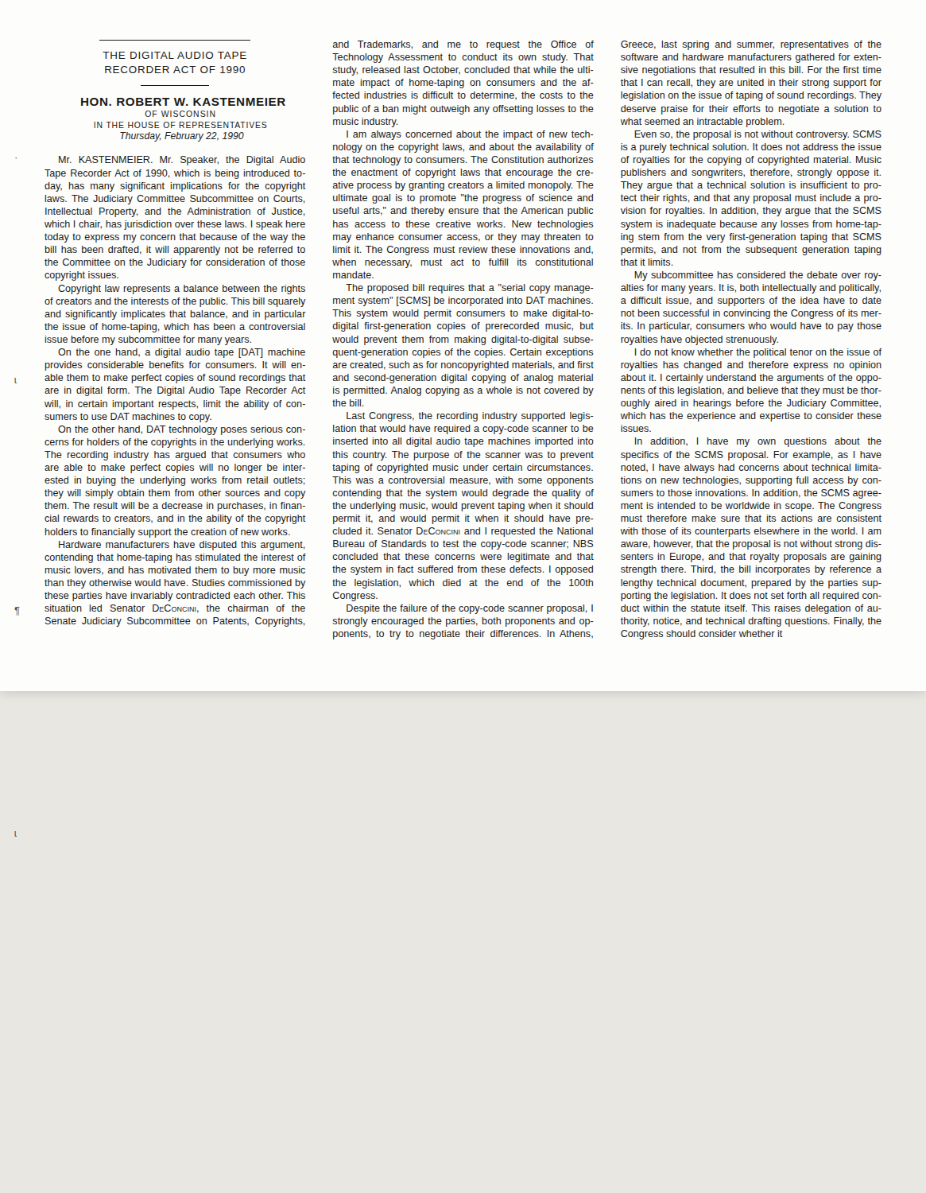· ɩ ¶ ɩ
The Digital Audio Tape
Recorder Act of 1990
Hon. Robert W. Kastenmeier
of Wisconsin
in the House of Representatives
Thursday, February 22, 1990
Mr. KASTENMEIER. Mr. Speaker, the Digital Audio Tape Recorder Act of 1990, which is being introduced today, has many significant implications for the copyright laws. The Judiciary Committee Subcommittee on Courts, Intellectual Property, and the Administration of Justice, which I chair, has jurisdiction over these laws. I speak here today to express my concern that because of the way the bill has been drafted, it will apparently not be referred to the Committee on the Judiciary for consideration of those copyright issues.
Copyright law represents a balance between the rights of creators and the interests of the public. This bill squarely and significantly implicates that balance, and in particular the issue of home-taping, which has been a controversial issue before my subcommittee for many years.
On the one hand, a digital audio tape [DAT] machine provides considerable benefits for consumers. It will enable them to make perfect copies of sound recordings that are in digital form. The Digital Audio Tape Recorder Act will, in certain important respects, limit the ability of consumers to use DAT machines to copy.
On the other hand, DAT technology poses serious concerns for holders of the copyrights in the underlying works. The recording industry has argued that consumers who are able to make perfect copies will no longer be interested in buying the underlying works from retail outlets; they will simply obtain them from other sources and copy them. The result will be a decrease in purchases, in financial rewards to creators, and in the ability of the copyright holders to financially support the creation of new works.
Hardware manufacturers have disputed this argument, contending that home-taping has stimulated the interest of music lovers, and has motivated them to buy more music than they otherwise would have. Studies commissioned by these parties have invariably contradicted each other. This situation led Senator DeConcini, the chairman of the Senate Judiciary Subcommittee on Patents, Copyrights, and Trademarks, and me to request the Office of Technology Assessment to conduct its own study. That study, released last October, concluded that while the ultimate impact of home-taping on consumers and the affected industries is difficult to determine, the costs to the public of a ban might outweigh any offsetting losses to the music industry.
I am always concerned about the impact of new technology on the copyright laws, and about the availability of that technology to consumers. The Constitution authorizes the enactment of copyright laws that encourage the creative process by granting creators a limited monopoly. The ultimate goal is to promote "the progress of science and useful arts," and thereby ensure that the American public has access to these creative works. New technologies may enhance consumer access, or they may threaten to limit it. The Congress must review these innovations and, when necessary, must act to fulfill its constitutional mandate.
The proposed bill requires that a "serial copy management system" [SCMS] be incorporated into DAT machines. This system would permit consumers to make digital-to-digital first-generation copies of prerecorded music, but would prevent them from making digital-to-digital subsequent-generation copies of the copies. Certain exceptions are created, such as for noncopyrighted materials, and first and second-generation digital copying of analog material is permitted. Analog copying as a whole is not covered by the bill.
Last Congress, the recording industry supported legislation that would have required a copy-code scanner to be inserted into all digital audio tape machines imported into this country. The purpose of the scanner was to prevent taping of copyrighted music under certain circumstances. This was a controversial measure, with some opponents contending that the system would degrade the quality of the underlying music, would prevent taping when it should permit it, and would permit it when it should have precluded it. Senator DeConcini and I requested the National Bureau of Standards to test the copy-code scanner; NBS concluded that these concerns were legitimate and that the system in fact suffered from these defects. I opposed the legislation, which died at the end of the 100th Congress.
Despite the failure of the copy-code scanner proposal, I strongly encouraged the parties, both proponents and opponents, to try to negotiate their differences. In Athens, Greece, last spring and summer, representatives of the software and hardware manufacturers gathered for extensive negotiations that resulted in this bill. For the first time that I can recall, they are united in their strong support for legislation on the issue of taping of sound recordings. They deserve praise for their efforts to negotiate a solution to what seemed an intractable problem.
Even so, the proposal is not without controversy. SCMS is a purely technical solution. It does not address the issue of royalties for the copying of copyrighted material. Music publishers and songwriters, therefore, strongly oppose it. They argue that a technical solution is insufficient to protect their rights, and that any proposal must include a provision for royalties. In addition, they argue that the SCMS system is inadequate because any losses from home-taping stem from the very first-generation taping that SCMS permits, and not from the subsequent generation taping that it limits.
My subcommittee has considered the debate over royalties for many years. It is, both intellectually and politically, a difficult issue, and supporters of the idea have to date not been successful in convincing the Congress of its merits. In particular, consumers who would have to pay those royalties have objected strenuously.
I do not know whether the political tenor on the issue of royalties has changed and therefore express no opinion about it. I certainly understand the arguments of the opponents of this legislation, and believe that they must be thoroughly aired in hearings before the Judiciary Committee, which has the experience and expertise to consider these issues.
In addition, I have my own questions about the specifics of the SCMS proposal. For example, as I have noted, I have always had concerns about technical limitations on new technologies, supporting full access by consumers to those innovations. In addition, the SCMS agreement is intended to be worldwide in scope. The Congress must therefore make sure that its actions are consistent with those of its counterparts elsewhere in the world. I am aware, however, that the proposal is not without strong dissenters in Europe, and that royalty proposals are gaining strength there. Third, the bill incorporates by reference a lengthy technical document, prepared by the parties supporting the legislation. It does not set forth all required conduct within the statute itself. This raises delegation of authority, notice, and technical drafting questions. Finally, the Congress should consider whether it